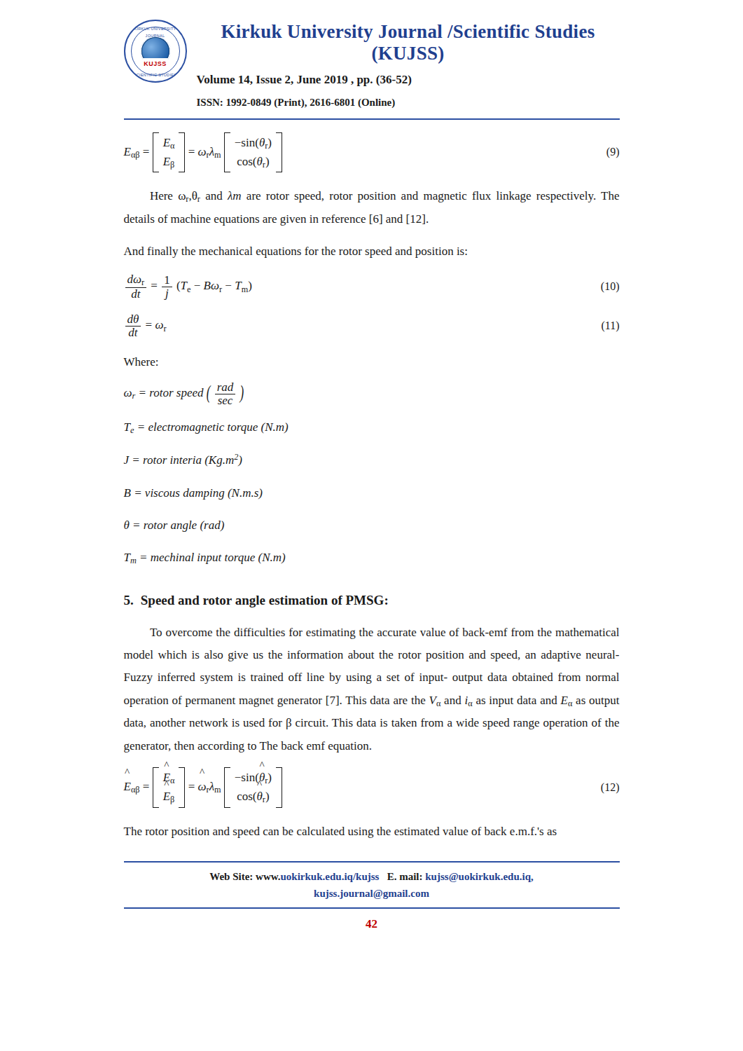KIRKUK UNIVERSITY JOURNAL
KUJSS
SCIENTIFIC STUDIES
Kirkuk University Journal /Scientific Studies (KUJSS)
Volume 14, Issue 2, June 2019 , pp. (36-52)
ISSN: 1992-0849 (Print), 2616-6801 (Online)
Eαβ = Eα Eβ = ωrλm −sin(θr) cos(θr)
(9)
Here ωr,θr and λm are rotor speed, rotor position and magnetic flux linkage respectively. The details of machine equations are given in reference [6] and [12].
And finally the mechanical equations for the rotor speed and position is:
dωr dt = 1 j (Te − Bωr − Tm)
(10)
dθ dt = ωr
(11)
Where:
ωr = rotor speed ( rad sec )
Te = electromagnetic torque (N.m)
J = rotor interia (Kg.m2)
B = viscous damping (N.m.s)
θ = rotor angle (rad)
Tm = mechinal input torque (N.m)
5. Speed and rotor angle estimation of PMSG:
To overcome the difficulties for estimating the accurate value of back-emf from the mathematical model which is also give us the information about the rotor position and speed, an adaptive neural-Fuzzy inferred system is trained off line by using a set of input- output data obtained from normal operation of permanent magnet generator [7]. This data are the Vα and iα as input data and Eα as output data, another network is used for β circuit. This data is taken from a wide speed range operation of the generator, then according to The back emf equation.
Eαβ = Eα Eβ = ωrλm −sin(θr) cos(θr)
(12)
The rotor position and speed can be calculated using the estimated value of back e.m.f.'s as
Web Site: www.uokirkuk.edu.iq/kujss E. mail: kujss@uokirkuk.edu.iq,
kujss.journal@gmail.com
42